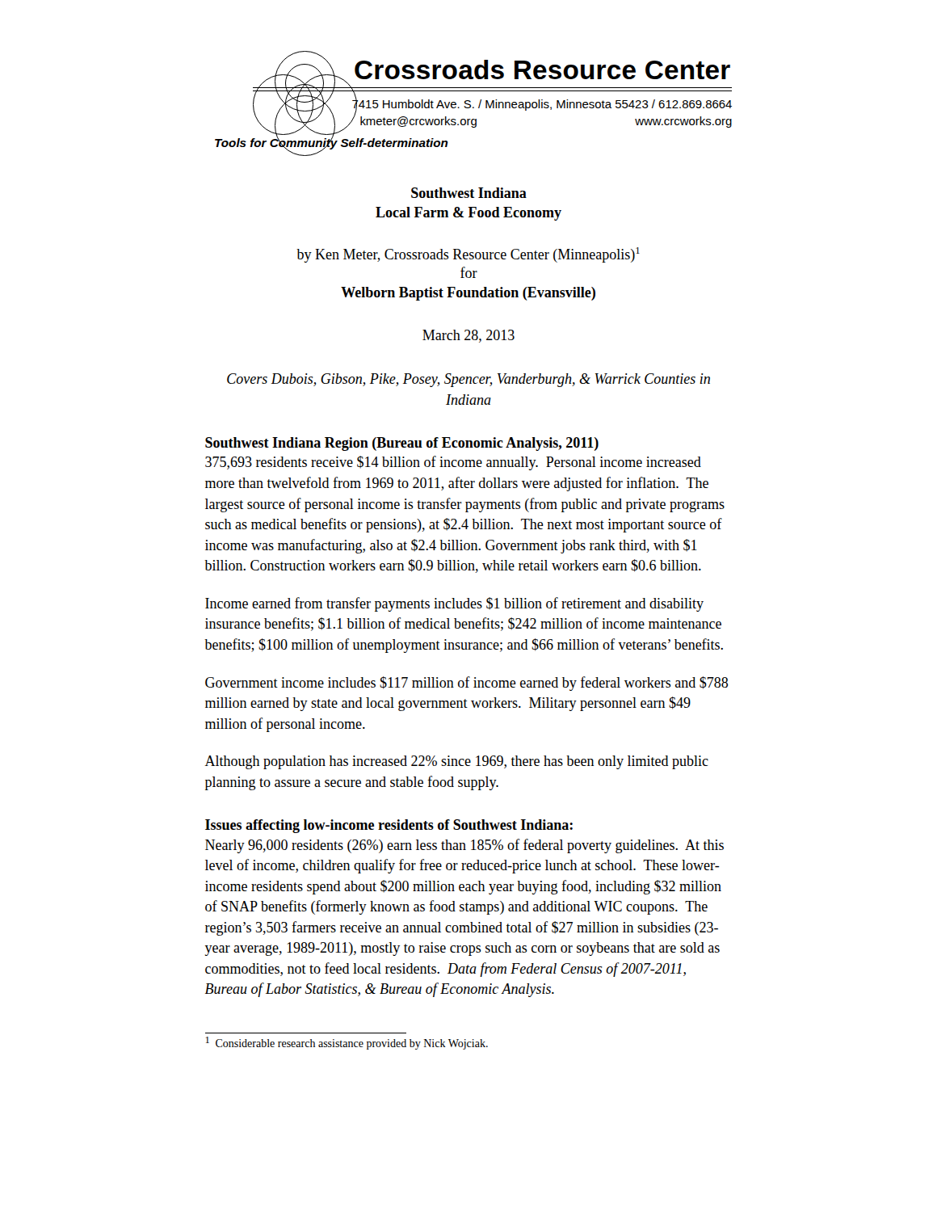Crossroads Resource Center
7415 Humboldt Ave. S. / Minneapolis, Minnesota 55423 / 612.869.8664
kmeter@crcworks.org www.crcworks.org
Tools for Community Self-determination
Southwest Indiana
Local Farm & Food Economy
by Ken Meter, Crossroads Resource Center (Minneapolis)1 for Welborn Baptist Foundation (Evansville)
March 28, 2013
Covers Dubois, Gibson, Pike, Posey, Spencer, Vanderburgh, & Warrick Counties in Indiana
Southwest Indiana Region (Bureau of Economic Analysis, 2011)
375,693 residents receive $14 billion of income annually. Personal income increased more than twelvefold from 1969 to 2011, after dollars were adjusted for inflation. The largest source of personal income is transfer payments (from public and private programs such as medical benefits or pensions), at $2.4 billion. The next most important source of income was manufacturing, also at $2.4 billion. Government jobs rank third, with $1 billion. Construction workers earn $0.9 billion, while retail workers earn $0.6 billion.
Income earned from transfer payments includes $1 billion of retirement and disability insurance benefits; $1.1 billion of medical benefits; $242 million of income maintenance benefits; $100 million of unemployment insurance; and $66 million of veterans’ benefits.
Government income includes $117 million of income earned by federal workers and $788 million earned by state and local government workers. Military personnel earn $49 million of personal income.
Although population has increased 22% since 1969, there has been only limited public planning to assure a secure and stable food supply.
Issues affecting low-income residents of Southwest Indiana:
Nearly 96,000 residents (26%) earn less than 185% of federal poverty guidelines. At this level of income, children qualify for free or reduced-price lunch at school. These lower-income residents spend about $200 million each year buying food, including $32 million of SNAP benefits (formerly known as food stamps) and additional WIC coupons. The region’s 3,503 farmers receive an annual combined total of $27 million in subsidies (23-year average, 1989-2011), mostly to raise crops such as corn or soybeans that are sold as commodities, not to feed local residents. Data from Federal Census of 2007-2011, Bureau of Labor Statistics, & Bureau of Economic Analysis.
1 Considerable research assistance provided by Nick Wojciak.